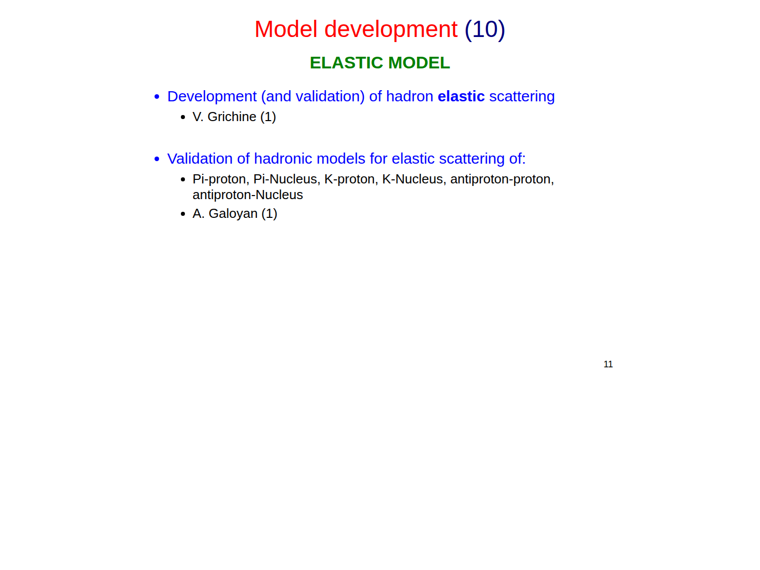Model development (10)
ELASTIC MODEL
Development (and validation) of hadron elastic scattering
V. Grichine (1)
Validation of hadronic models for elastic scattering of:
Pi-proton, Pi-Nucleus, K-proton, K-Nucleus, antiproton-proton, antiproton-Nucleus
A. Galoyan (1)
11